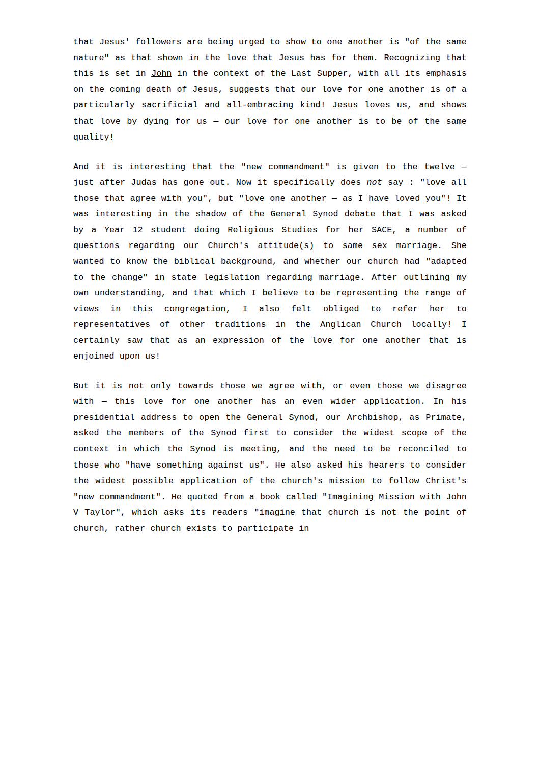that Jesus' followers are being urged to show to one another is "of the same nature" as that shown in the love that Jesus has for them. Recognizing that this is set in John in the context of the Last Supper, with all its emphasis on the coming death of Jesus, suggests that our love for one another is of a particularly sacrificial and all-embracing kind! Jesus loves us, and shows that love by dying for us — our love for one another is to be of the same quality!
And it is interesting that the "new commandment" is given to the twelve — just after Judas has gone out. Now it specifically does not say : "love all those that agree with you", but "love one another — as I have loved you"! It was interesting in the shadow of the General Synod debate that I was asked by a Year 12 student doing Religious Studies for her SACE, a number of questions regarding our Church's attitude(s) to same sex marriage. She wanted to know the biblical background, and whether our church had "adapted to the change" in state legislation regarding marriage. After outlining my own understanding, and that which I believe to be representing the range of views in this congregation, I also felt obliged to refer her to representatives of other traditions in the Anglican Church locally! I certainly saw that as an expression of the love for one another that is enjoined upon us!
But it is not only towards those we agree with, or even those we disagree with — this love for one another has an even wider application. In his presidential address to open the General Synod, our Archbishop, as Primate, asked the members of the Synod first to consider the widest scope of the context in which the Synod is meeting, and the need to be reconciled to those who "have something against us". He also asked his hearers to consider the widest possible application of the church's mission to follow Christ's "new commandment". He quoted from a book called "Imagining Mission with John V Taylor", which asks its readers "imagine that church is not the point of church, rather church exists to participate in